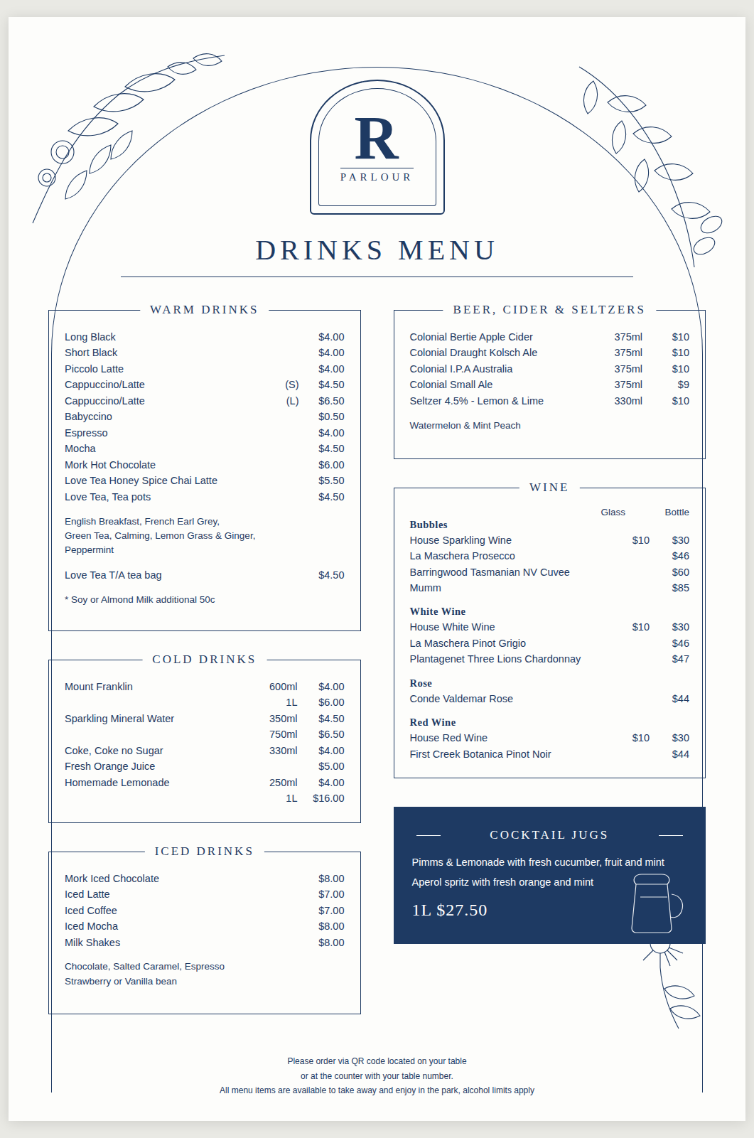R PARLOUR
DRINKS MENU
WARM DRINKS
Long Black $4.00
Short Black $4.00
Piccolo Latte $4.00
Cappuccino/Latte(S)$4.50
Cappuccino/Latte(L)$6.50
Babyccino $0.50
Espresso $4.00
Mocha $4.50
Mork Hot Chocolate $6.00
Love Tea Honey Spice Chai Latte $5.50
Love Tea, Tea pots $4.50
English Breakfast, French Earl Grey,
Green Tea, Calming, Lemon Grass & Ginger,
Peppermint
Love Tea T/A tea bag $4.50
* Soy or Almond Milk additional 50c
COLD DRINKS
Mount Franklin 600ml$4.00
1L$6.00
Sparkling Mineral Water 350ml$4.50
750ml$6.50
Coke, Coke no Sugar 330ml$4.00
Fresh Orange Juice $5.00
Homemade Lemonade 250ml$4.00
1L$16.00
ICED DRINKS
Mork Iced Chocolate$8.00
Iced Latte$7.00
Iced Coffee$7.00
Iced Mocha$8.00
Milk Shakes$8.00
Chocolate, Salted Caramel, Espresso
Strawberry or Vanilla bean
BEER, CIDER & SELTZERS
Colonial Bertie Apple Cider 375ml$10
Colonial Draught Kolsch Ale 375ml$10
Colonial I.P.A Australia 375ml$10
Colonial Small Ale 375ml$9
Seltzer 4.5% - Lemon & Lime 330ml$10
Watermelon & Mint Peach
WINE
Glass Bottle
Bubbles
House Sparkling Wine$10$30
La Maschera Prosecco $46
Barringwood Tasmanian NV Cuvee $60
Mumm $85
White Wine
House White Wine$10$30
La Maschera Pinot Grigio $46
Plantagenet Three Lions Chardonnay $47
Rose
Conde Valdemar Rose $44
Red Wine
House Red Wine$10$30
First Creek Botanica Pinot Noir $44
COCKTAIL JUGS
Pimms & Lemonade with fresh cucumber, fruit and mint
Aperol spritz with fresh orange and mint
1L $27.50
Please order via QR code located on your table
or at the counter with your table number.
All menu items are available to take away and enjoy in the park, alcohol limits apply